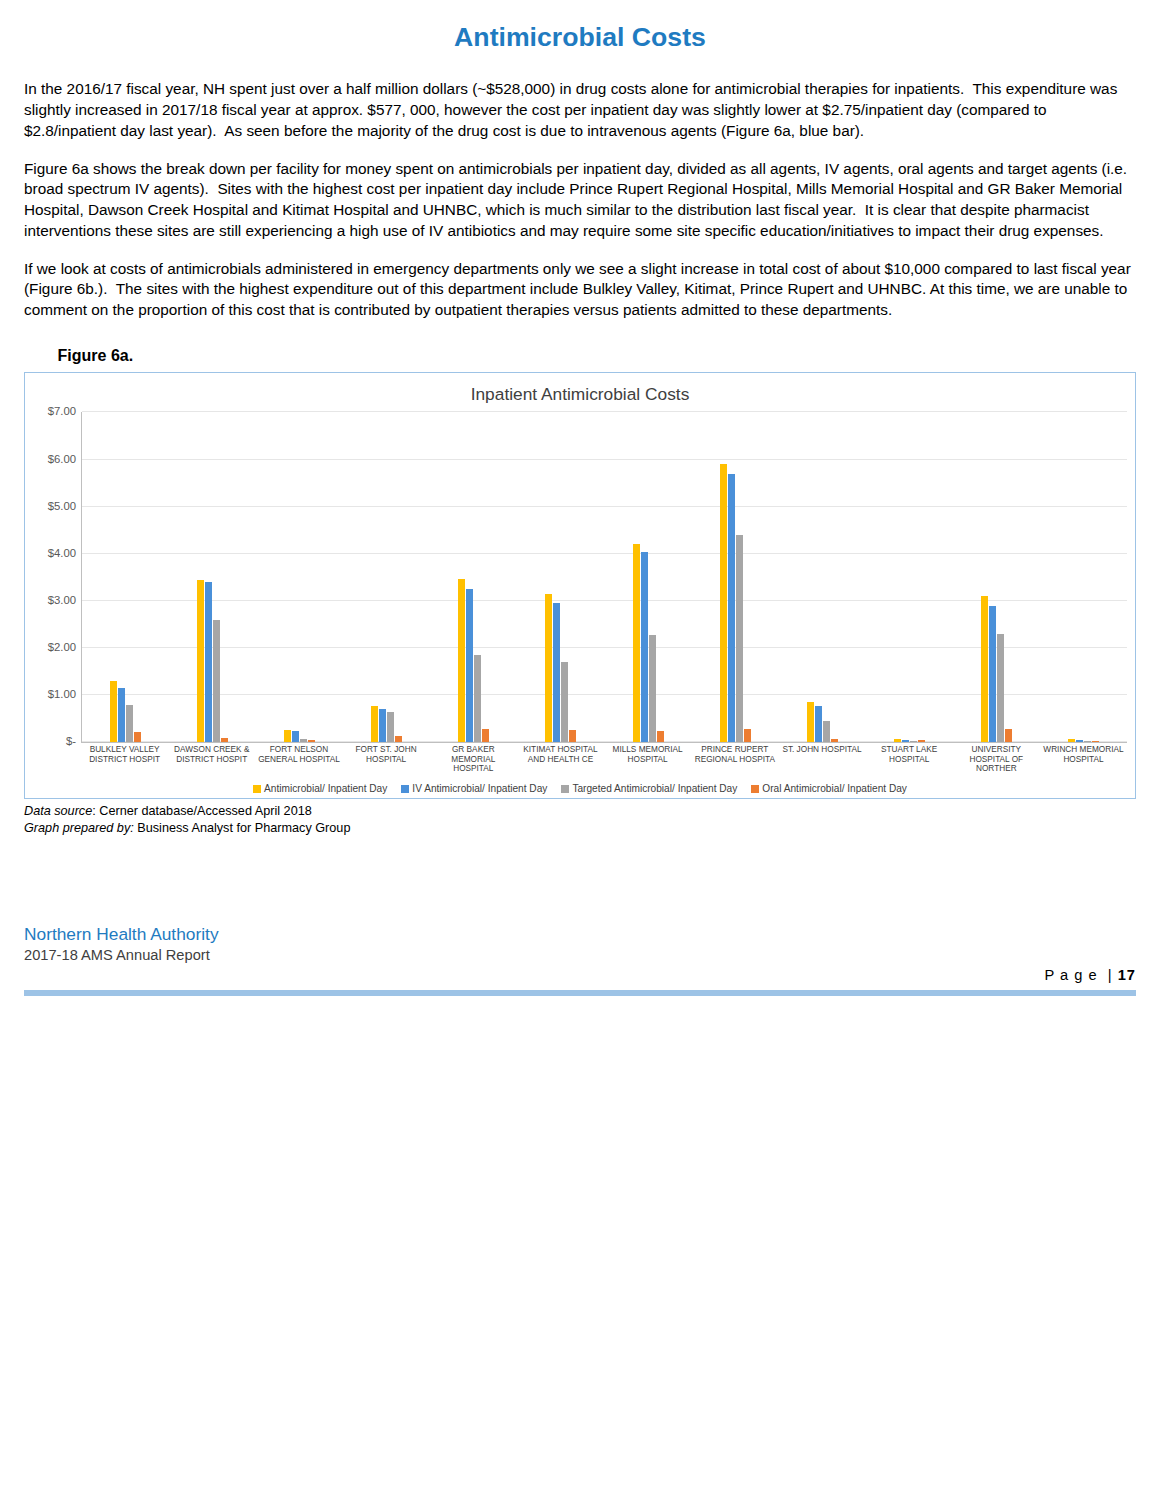Antimicrobial Costs
In the 2016/17 fiscal year, NH spent just over a half million dollars (~$528,000) in drug costs alone for antimicrobial therapies for inpatients. This expenditure was slightly increased in 2017/18 fiscal year at approx. $577, 000, however the cost per inpatient day was slightly lower at $2.75/inpatient day (compared to $2.8/inpatient day last year). As seen before the majority of the drug cost is due to intravenous agents (Figure 6a, blue bar).
Figure 6a shows the break down per facility for money spent on antimicrobials per inpatient day, divided as all agents, IV agents, oral agents and target agents (i.e. broad spectrum IV agents). Sites with the highest cost per inpatient day include Prince Rupert Regional Hospital, Mills Memorial Hospital and GR Baker Memorial Hospital, Dawson Creek Hospital and Kitimat Hospital and UHNBC, which is much similar to the distribution last fiscal year. It is clear that despite pharmacist interventions these sites are still experiencing a high use of IV antibiotics and may require some site specific education/initiatives to impact their drug expenses.
If we look at costs of antimicrobials administered in emergency departments only we see a slight increase in total cost of about $10,000 compared to last fiscal year (Figure 6b.). The sites with the highest expenditure out of this department include Bulkley Valley, Kitimat, Prince Rupert and UHNBC. At this time, we are unable to comment on the proportion of this cost that is contributed by outpatient therapies versus patients admitted to these departments.
Figure 6a.
Inpatient Antimicrobial Costs
$7.00
$6.00
$5.00
$4.00
$3.00
$2.00
$1.00
$-
BULKLEY VALLEY DISTRICT HOSPIT
DAWSON CREEK & DISTRICT HOSPIT
FORT NELSON GENERAL HOSPITAL
FORT ST. JOHN HOSPITAL
GR BAKER MEMORIAL HOSPITAL
KITIMAT HOSPITAL AND HEALTH CE
MILLS MEMORIAL HOSPITAL
PRINCE RUPERT REGIONAL HOSPITA
ST. JOHN HOSPITAL
STUART LAKE HOSPITAL
UNIVERSITY HOSPITAL OF NORTHER
WRINCH MEMORIAL HOSPITAL
Antimicrobial/ Inpatient Day
IV Antimicrobial/ Inpatient Day
Targeted Antimicrobial/ Inpatient Day
Oral Antimicrobial/ Inpatient Day
Data source: Cerner database/Accessed April 2018
Graph prepared by: Business Analyst for Pharmacy Group
Northern Health Authority
2017-18 AMS Annual Report
P a g e | 17